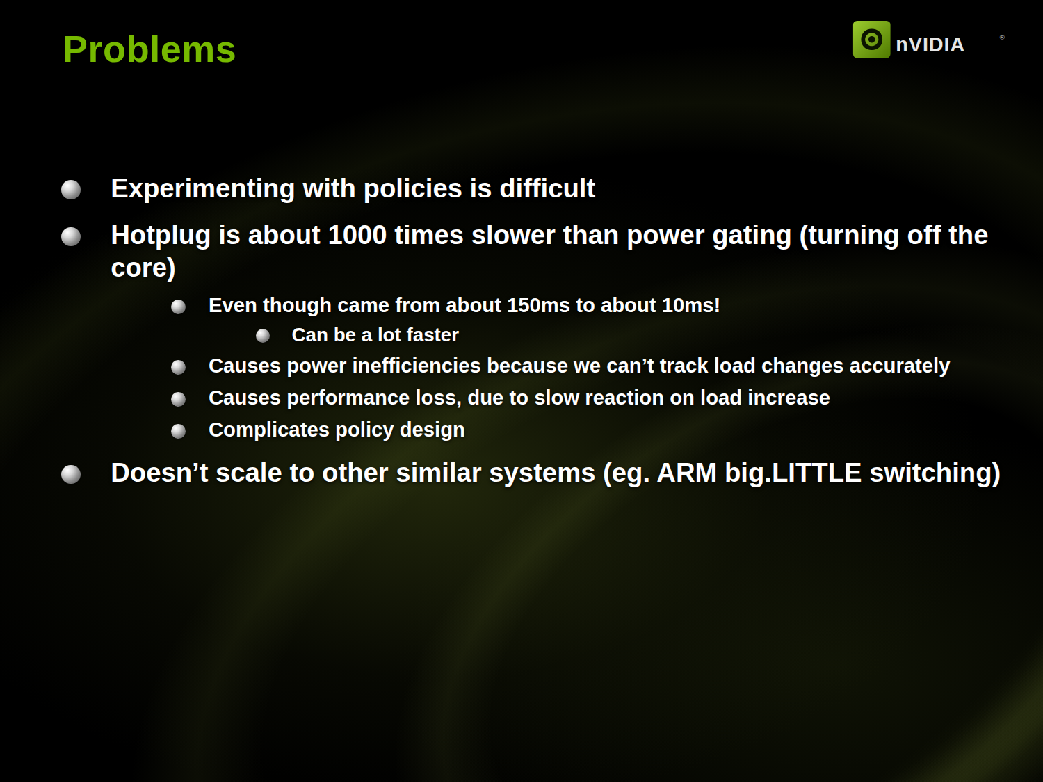Problems
nVIDIA ®
Experimenting with policies is difficult
Hotplug is about 1000 times slower than power gating (turning off the core)
Even though came from about 150ms to about 10ms!
Can be a lot faster
Causes power inefficiencies because we can’t track load changes accurately
Causes performance loss, due to slow reaction on load increase
Complicates policy design
Doesn’t scale to other similar systems (eg. ARM big.LITTLE switching)